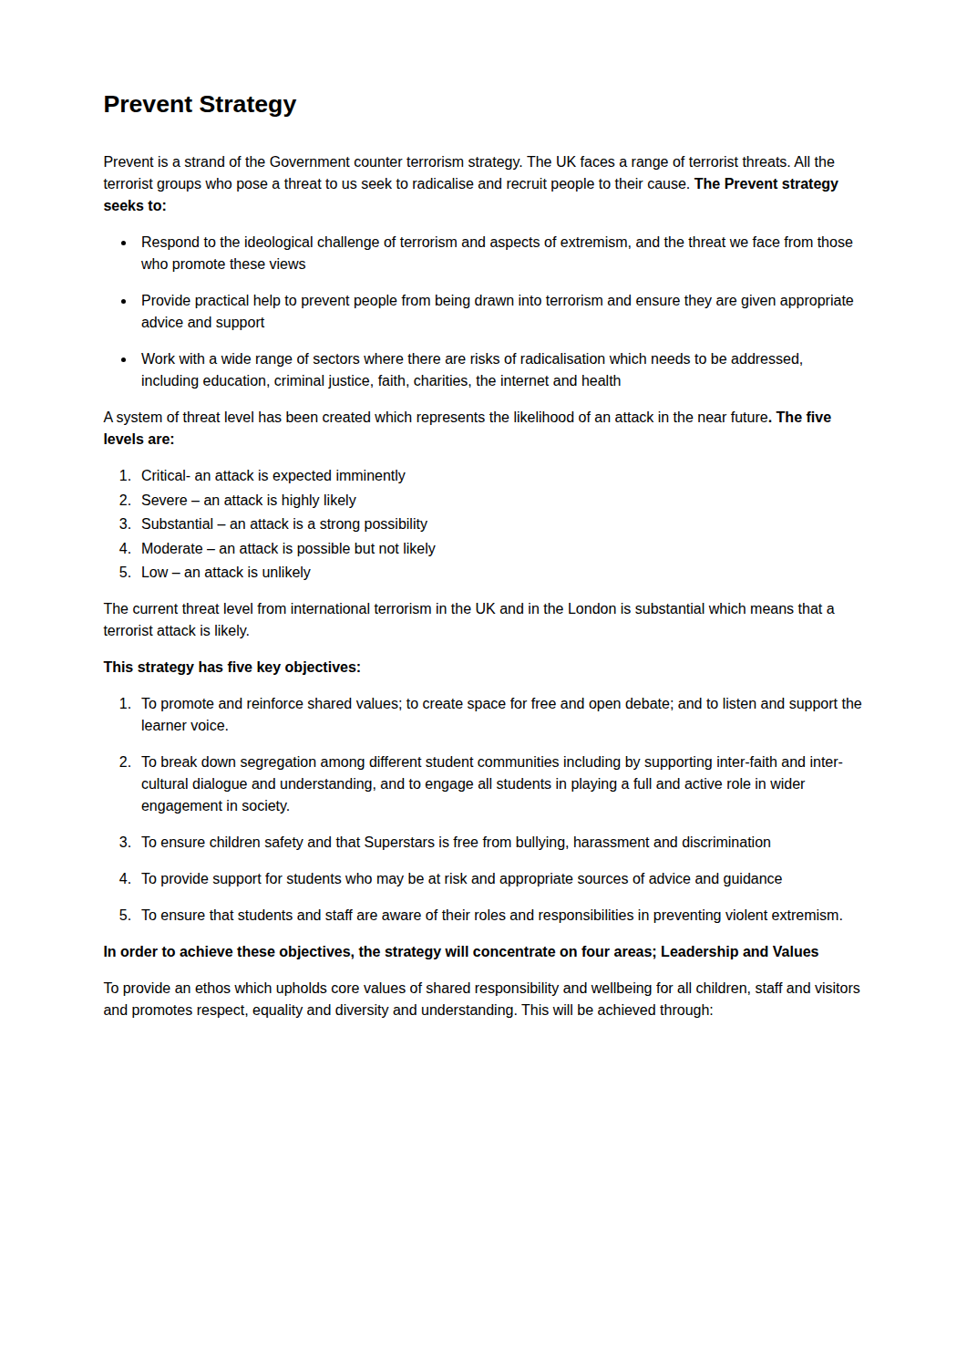Prevent Strategy
Prevent is a strand of the Government counter terrorism strategy. The UK faces a range of terrorist threats. All the terrorist groups who pose a threat to us seek to radicalise and recruit people to their cause. The Prevent strategy seeks to:
Respond to the ideological challenge of terrorism and aspects of extremism, and the threat we face from those who promote these views
Provide practical help to prevent people from being drawn into terrorism and ensure they are given appropriate advice and support
Work with a wide range of sectors where there are risks of radicalisation which needs to be addressed, including education, criminal justice, faith, charities, the internet and health
A system of threat level has been created which represents the likelihood of an attack in the near future. The five levels are:
Critical- an attack is expected imminently
Severe – an attack is highly likely
Substantial – an attack is a strong possibility
Moderate – an attack is possible but not likely
Low – an attack is unlikely
The current threat level from international terrorism in the UK and in the London is substantial which means that a terrorist attack is likely.
This strategy has five key objectives:
To promote and reinforce shared values; to create space for free and open debate; and to listen and support the learner voice.
To break down segregation among different student communities including by supporting inter-faith and inter-cultural dialogue and understanding, and to engage all students in playing a full and active role in wider engagement in society.
To ensure children safety and that Superstars is free from bullying, harassment and discrimination
To provide support for students who may be at risk and appropriate sources of advice and guidance
To ensure that students and staff are aware of their roles and responsibilities in preventing violent extremism.
In order to achieve these objectives, the strategy will concentrate on four areas; Leadership and Values
To provide an ethos which upholds core values of shared responsibility and wellbeing for all children, staff and visitors and promotes respect, equality and diversity and understanding. This will be achieved through: